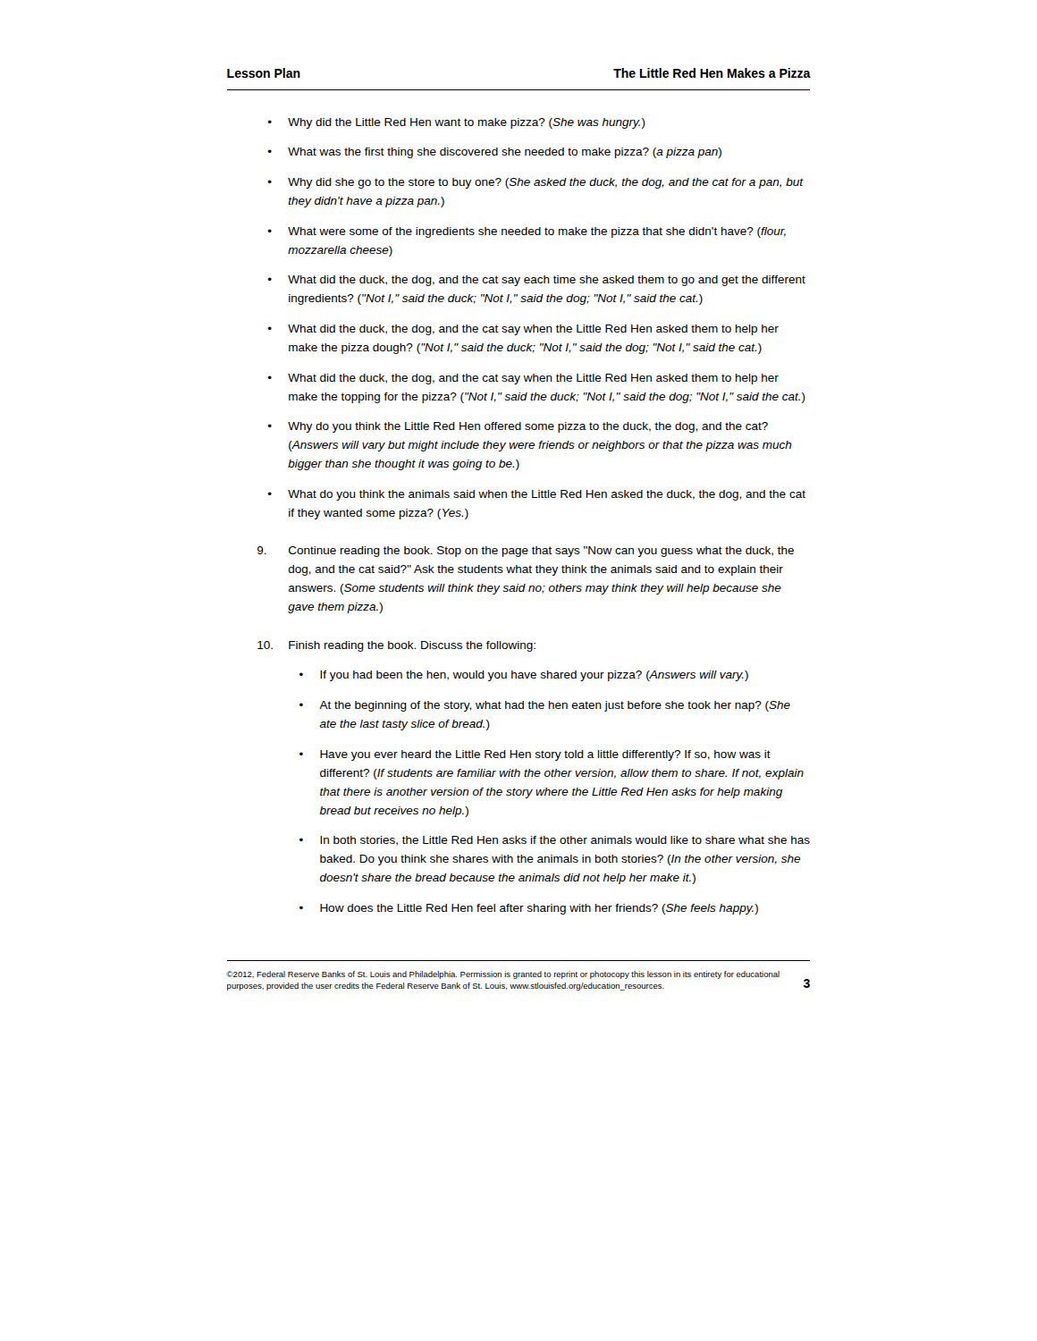Lesson Plan
The Little Red Hen Makes a Pizza
Why did the Little Red Hen want to make pizza? (She was hungry.)
What was the first thing she discovered she needed to make pizza? (a pizza pan)
Why did she go to the store to buy one? (She asked the duck, the dog, and the cat for a pan, but they didn't have a pizza pan.)
What were some of the ingredients she needed to make the pizza that she didn't have? (flour, mozzarella cheese)
What did the duck, the dog, and the cat say each time she asked them to go and get the different ingredients? ("Not I," said the duck; "Not I," said the dog; "Not I," said the cat.)
What did the duck, the dog, and the cat say when the Little Red Hen asked them to help her make the pizza dough? ("Not I," said the duck; "Not I," said the dog; "Not I," said the cat.)
What did the duck, the dog, and the cat say when the Little Red Hen asked them to help her make the topping for the pizza? ("Not I," said the duck; "Not I," said the dog; "Not I," said the cat.)
Why do you think the Little Red Hen offered some pizza to the duck, the dog, and the cat? (Answers will vary but might include they were friends or neighbors or that the pizza was much bigger than she thought it was going to be.)
What do you think the animals said when the Little Red Hen asked the duck, the dog, and the cat if they wanted some pizza? (Yes.)
9. Continue reading the book. Stop on the page that says "Now can you guess what the duck, the dog, and the cat said?" Ask the students what they think the animals said and to explain their answers. (Some students will think they said no; others may think they will help because she gave them pizza.)
10. Finish reading the book. Discuss the following:
If you had been the hen, would you have shared your pizza? (Answers will vary.)
At the beginning of the story, what had the hen eaten just before she took her nap? (She ate the last tasty slice of bread.)
Have you ever heard the Little Red Hen story told a little differently? If so, how was it different? (If students are familiar with the other version, allow them to share. If not, explain that there is another version of the story where the Little Red Hen asks for help making bread but receives no help.)
In both stories, the Little Red Hen asks if the other animals would like to share what she has baked. Do you think she shares with the animals in both stories? (In the other version, she doesn't share the bread because the animals did not help her make it.)
How does the Little Red Hen feel after sharing with her friends? (She feels happy.)
©2012, Federal Reserve Banks of St. Louis and Philadelphia. Permission is granted to reprint or photocopy this lesson in its entirety for educational purposes, provided the user credits the Federal Reserve Bank of St. Louis, www.stlouisfed.org/education_resources.
3